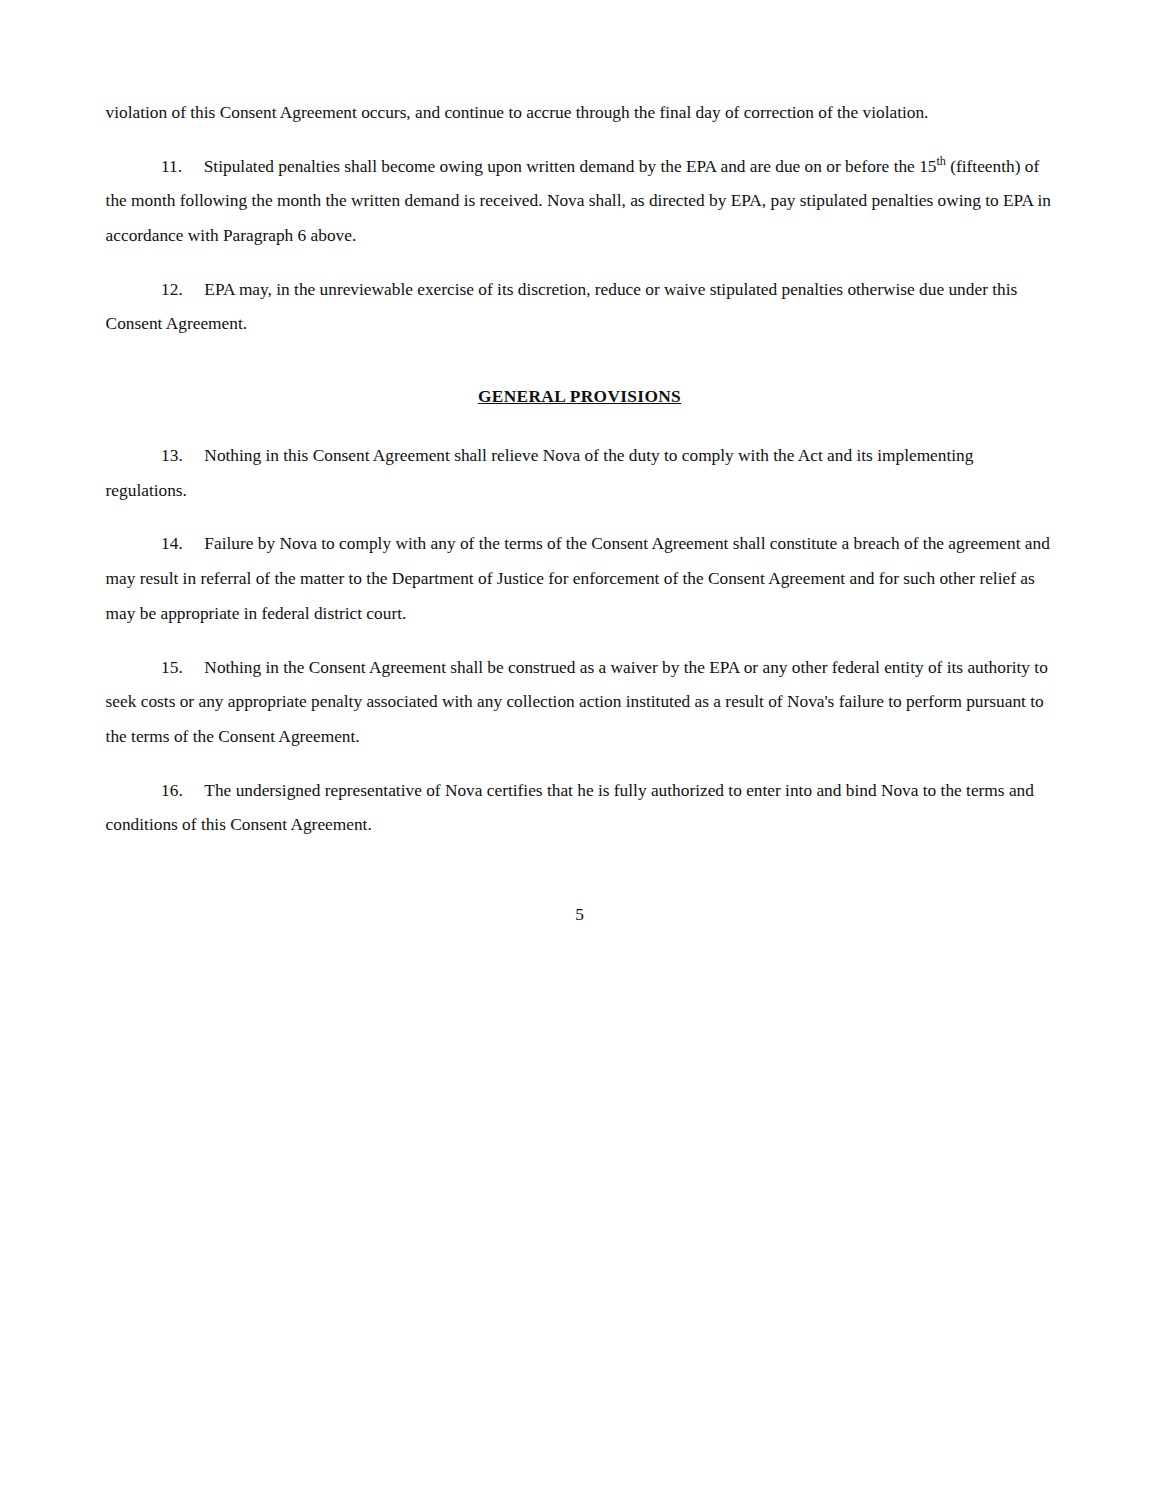violation of this Consent Agreement occurs, and continue to accrue through the final day of correction of the violation.
11. Stipulated penalties shall become owing upon written demand by the EPA and are due on or before the 15th (fifteenth) of the month following the month the written demand is received. Nova shall, as directed by EPA, pay stipulated penalties owing to EPA in accordance with Paragraph 6 above.
12. EPA may, in the unreviewable exercise of its discretion, reduce or waive stipulated penalties otherwise due under this Consent Agreement.
GENERAL PROVISIONS
13. Nothing in this Consent Agreement shall relieve Nova of the duty to comply with the Act and its implementing regulations.
14. Failure by Nova to comply with any of the terms of the Consent Agreement shall constitute a breach of the agreement and may result in referral of the matter to the Department of Justice for enforcement of the Consent Agreement and for such other relief as may be appropriate in federal district court.
15. Nothing in the Consent Agreement shall be construed as a waiver by the EPA or any other federal entity of its authority to seek costs or any appropriate penalty associated with any collection action instituted as a result of Nova's failure to perform pursuant to the terms of the Consent Agreement.
16. The undersigned representative of Nova certifies that he is fully authorized to enter into and bind Nova to the terms and conditions of this Consent Agreement.
5